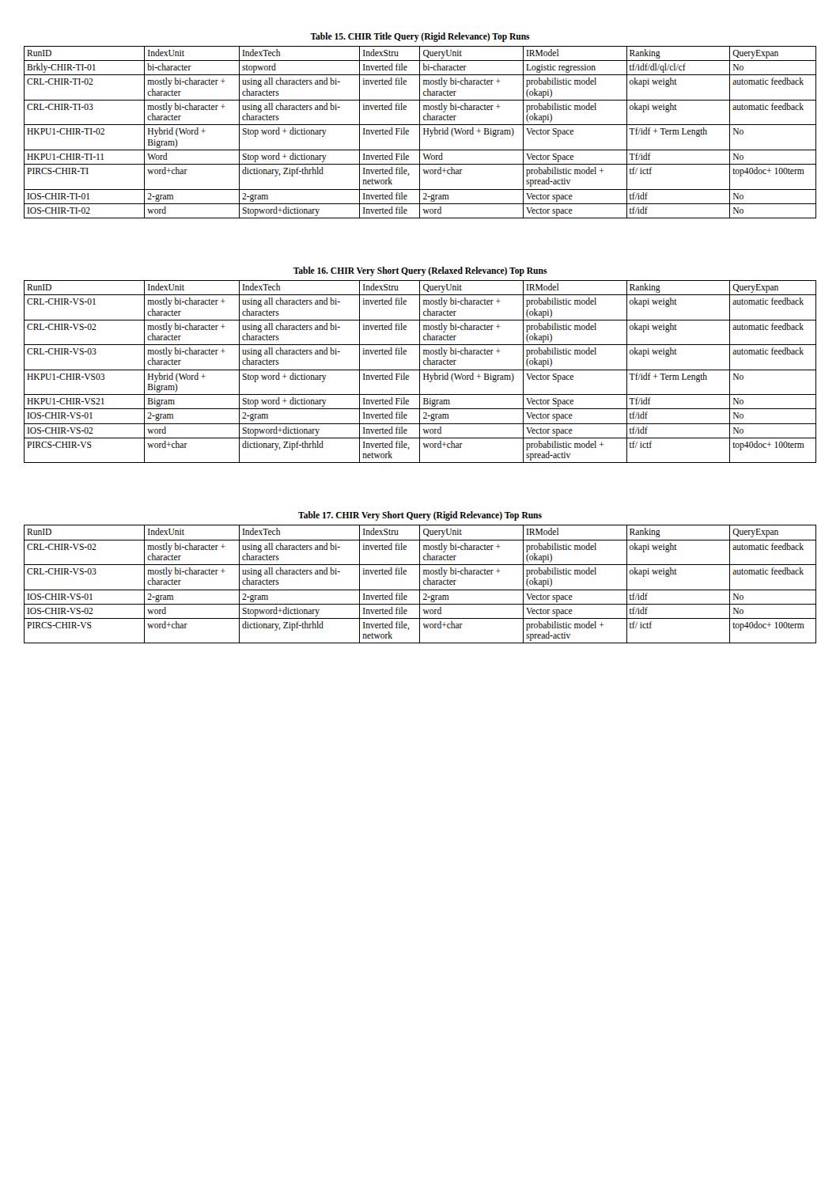Table 15. CHIR Title Query (Rigid Relevance) Top Runs
| RunID | IndexUnit | IndexTech | IndexStru | QueryUnit | IRModel | Ranking | QueryExpan |
| --- | --- | --- | --- | --- | --- | --- | --- |
| Brkly-CHIR-TI-01 | bi-character | stopword | Inverted file | bi-character | Logistic regression | tf/idf/dl/ql/cl/cf | No |
| CRL-CHIR-TI-02 | mostly bi-character + character | using all characters and bi-characters | inverted file | mostly bi-character + character | probabilistic model (okapi) | okapi weight | automatic feedback |
| CRL-CHIR-TI-03 | mostly bi-character + character | using all characters and bi-characters | inverted file | mostly bi-character + character | probabilistic model (okapi) | okapi weight | automatic feedback |
| HKPU1-CHIR-TI-02 | Hybrid (Word + Bigram) | Stop word + dictionary | Inverted File | Hybrid (Word + Bigram) | Vector Space | Tf/idf + Term Length | No |
| HKPU1-CHIR-TI-11 | Word | Stop word + dictionary | Inverted File | Word | Vector Space | Tf/idf | No |
| PIRCS-CHIR-TI | word+char | dictionary, Zipf-thrhld | Inverted file, network | word+char | probabilistic model + spread-activ | tf/ ictf | top40doc+ 100term |
| IOS-CHIR-TI-01 | 2-gram | 2-gram | Inverted file | 2-gram | Vector space | tf/idf | No |
| IOS-CHIR-TI-02 | word | Stopword+dictionary | Inverted file | word | Vector space | tf/idf | No |
Table 16. CHIR Very Short Query (Relaxed Relevance) Top Runs
| RunID | IndexUnit | IndexTech | IndexStru | QueryUnit | IRModel | Ranking | QueryExpan |
| --- | --- | --- | --- | --- | --- | --- | --- |
| CRL-CHIR-VS-01 | mostly bi-character + character | using all characters and bi-characters | inverted file | mostly bi-character + character | probabilistic model (okapi) | okapi weight | automatic feedback |
| CRL-CHIR-VS-02 | mostly bi-character + character | using all characters and bi-characters | inverted file | mostly bi-character + character | probabilistic model (okapi) | okapi weight | automatic feedback |
| CRL-CHIR-VS-03 | mostly bi-character + character | using all characters and bi-characters | inverted file | mostly bi-character + character | probabilistic model (okapi) | okapi weight | automatic feedback |
| HKPU1-CHIR-VS03 | Hybrid (Word + Bigram) | Stop word + dictionary | Inverted File | Hybrid (Word + Bigram) | Vector Space | Tf/idf + Term Length | No |
| HKPU1-CHIR-VS21 | Bigram | Stop word + dictionary | Inverted File | Bigram | Vector Space | Tf/idf | No |
| IOS-CHIR-VS-01 | 2-gram | 2-gram | Inverted file | 2-gram | Vector space | tf/idf | No |
| IOS-CHIR-VS-02 | word | Stopword+dictionary | Inverted file | word | Vector space | tf/idf | No |
| PIRCS-CHIR-VS | word+char | dictionary, Zipf-thrhld | Inverted file, network | word+char | probabilistic model + spread-activ | tf/ ictf | top40doc+ 100term |
Table 17. CHIR Very Short Query (Rigid Relevance) Top Runs
| RunID | IndexUnit | IndexTech | IndexStru | QueryUnit | IRModel | Ranking | QueryExpan |
| --- | --- | --- | --- | --- | --- | --- | --- |
| CRL-CHIR-VS-02 | mostly bi-character + character | using all characters and bi-characters | inverted file | mostly bi-character + character | probabilistic model (okapi) | okapi weight | automatic feedback |
| CRL-CHIR-VS-03 | mostly bi-character + character | using all characters and bi-characters | inverted file | mostly bi-character + character | probabilistic model (okapi) | okapi weight | automatic feedback |
| IOS-CHIR-VS-01 | 2-gram | 2-gram | Inverted file | 2-gram | Vector space | tf/idf | No |
| IOS-CHIR-VS-02 | word | Stopword+dictionary | Inverted file | word | Vector space | tf/idf | No |
| PIRCS-CHIR-VS | word+char | dictionary, Zipf-thrhld | Inverted file, network | word+char | probabilistic model + spread-activ | tf/ ictf | top40doc+ 100term |